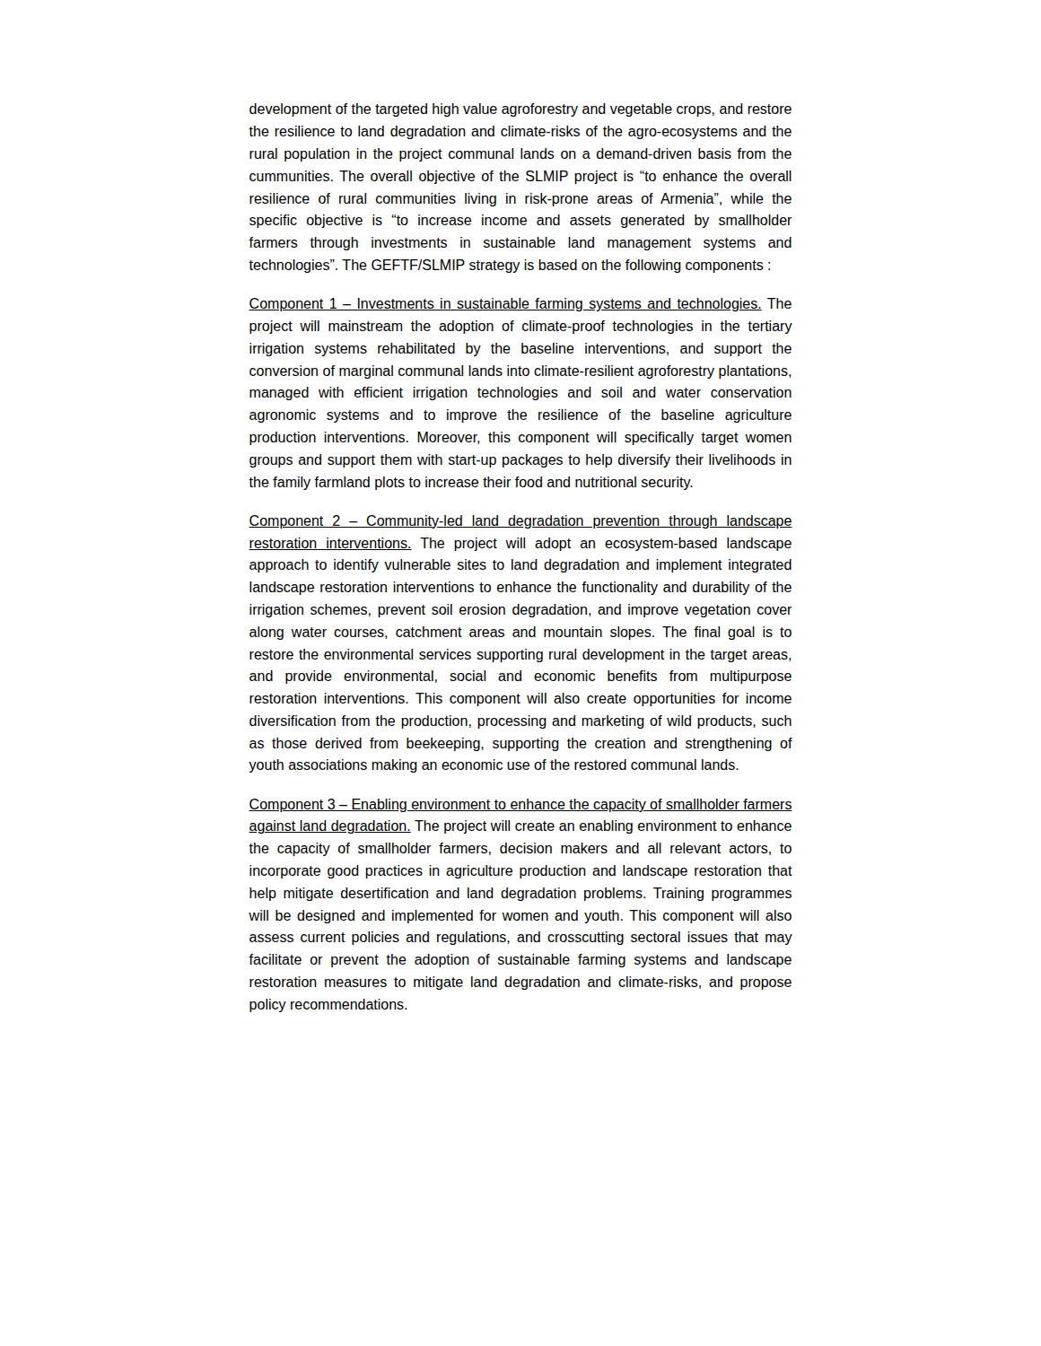development of the targeted high value agroforestry and vegetable crops, and restore the resilience to land degradation and climate-risks of the agro-ecosystems and the rural population in the project communal lands on a demand-driven basis from the cummunities. The overall objective of the SLMIP project is “to enhance the overall resilience of rural communities living in risk-prone areas of Armenia”, while the specific objective is “to increase income and assets generated by smallholder farmers through investments in sustainable land management systems and technologies”. The GEFTF/SLMIP strategy is based on the following components :
Component 1 – Investments in sustainable farming systems and technologies. The project will mainstream the adoption of climate-proof technologies in the tertiary irrigation systems rehabilitated by the baseline interventions, and support the conversion of marginal communal lands into climate-resilient agroforestry plantations, managed with efficient irrigation technologies and soil and water conservation agronomic systems and to improve the resilience of the baseline agriculture production interventions. Moreover, this component will specifically target women groups and support them with start-up packages to help diversify their livelihoods in the family farmland plots to increase their food and nutritional security.
Component 2 – Community-led land degradation prevention through landscape restoration interventions. The project will adopt an ecosystem-based landscape approach to identify vulnerable sites to land degradation and implement integrated landscape restoration interventions to enhance the functionality and durability of the irrigation schemes, prevent soil erosion degradation, and improve vegetation cover along water courses, catchment areas and mountain slopes. The final goal is to restore the environmental services supporting rural development in the target areas, and provide environmental, social and economic benefits from multipurpose restoration interventions. This component will also create opportunities for income diversification from the production, processing and marketing of wild products, such as those derived from beekeeping, supporting the creation and strengthening of youth associations making an economic use of the restored communal lands.
Component 3 – Enabling environment to enhance the capacity of smallholder farmers against land degradation. The project will create an enabling environment to enhance the capacity of smallholder farmers, decision makers and all relevant actors, to incorporate good practices in agriculture production and landscape restoration that help mitigate desertification and land degradation problems. Training programmes will be designed and implemented for women and youth. This component will also assess current policies and regulations, and crosscutting sectoral issues that may facilitate or prevent the adoption of sustainable farming systems and landscape restoration measures to mitigate land degradation and climate-risks, and propose policy recommendations.